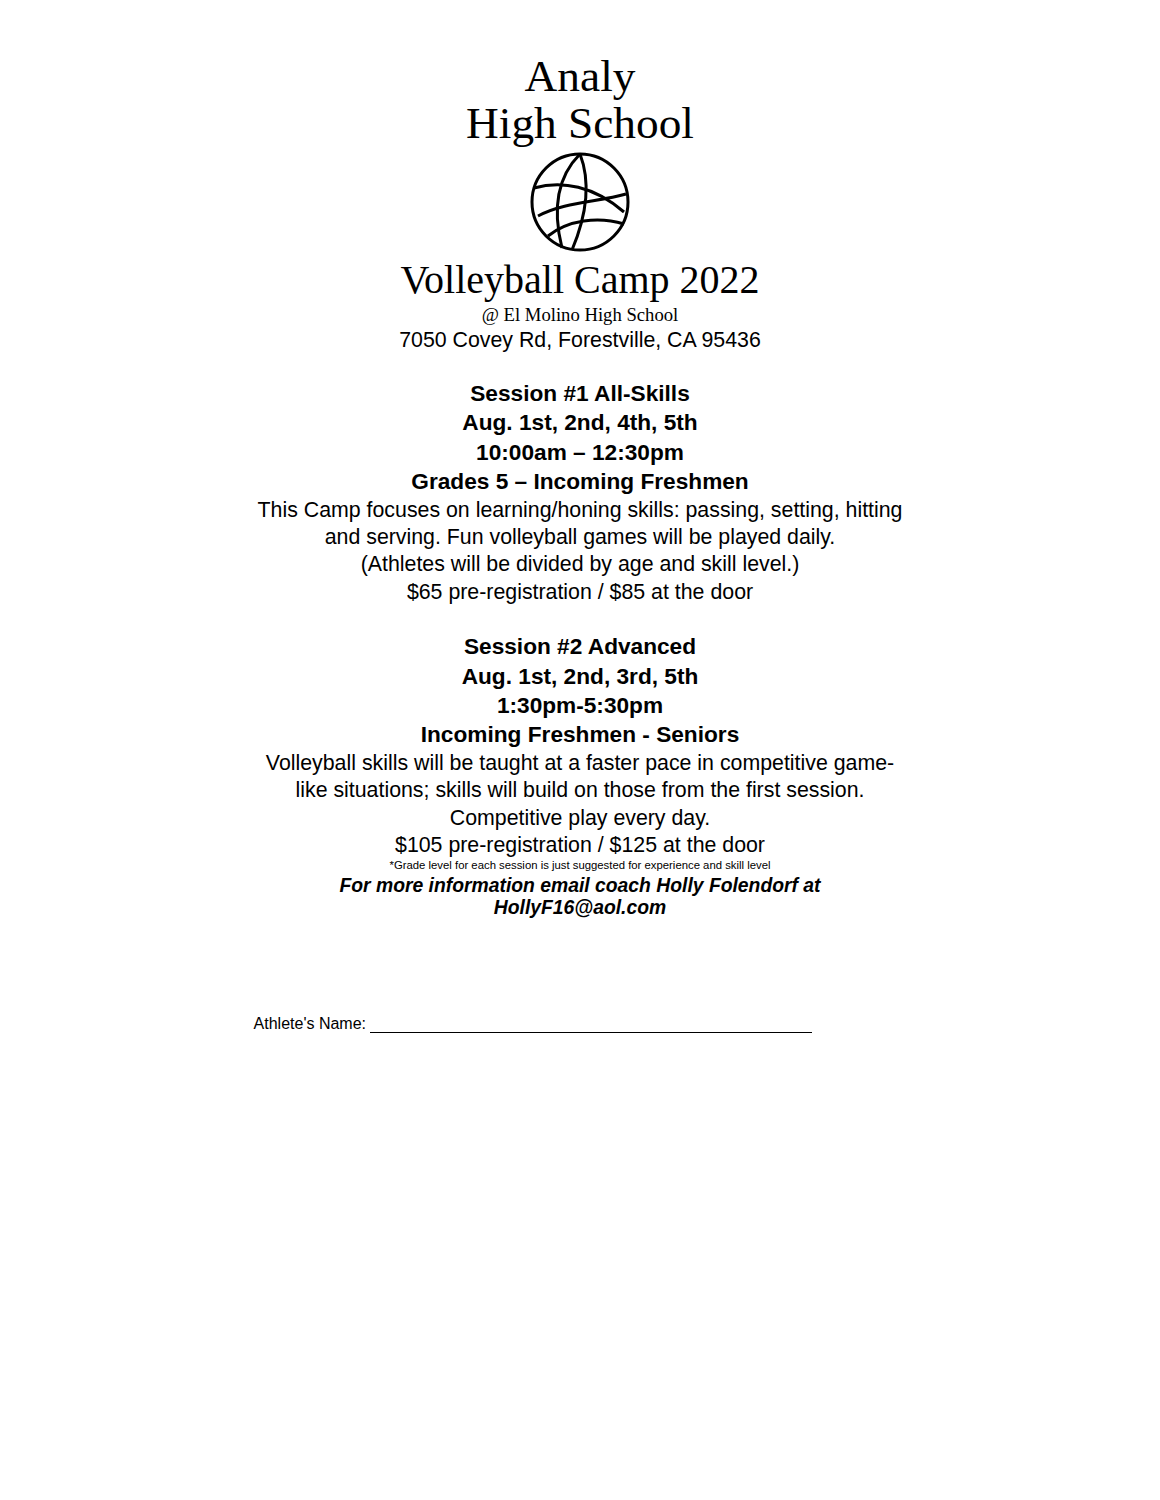Analy
High School
Volleyball Camp 2022
@ El Molino High School
7050 Covey Rd, Forestville, CA 95436
Session #1 All-Skills
Aug. 1st, 2nd, 4th, 5th
10:00am – 12:30pm
Grades 5 – Incoming Freshmen
This Camp focuses on learning/honing skills: passing, setting, hitting and serving. Fun volleyball games will be played daily.
(Athletes will be divided by age and skill level.)
$65 pre-registration / $85 at the door
Session #2 Advanced
Aug. 1st, 2nd, 3rd, 5th
1:30pm-5:30pm
Incoming Freshmen - Seniors
Volleyball skills will be taught at a faster pace in competitive game-like situations; skills will build on those from the first session.
Competitive play every day.
$105 pre-registration / $125 at the door
*Grade level for each session is just suggested for experience and skill level
For more information email coach Holly Folendorf at HollyF16@aol.com
Athlete's Name: